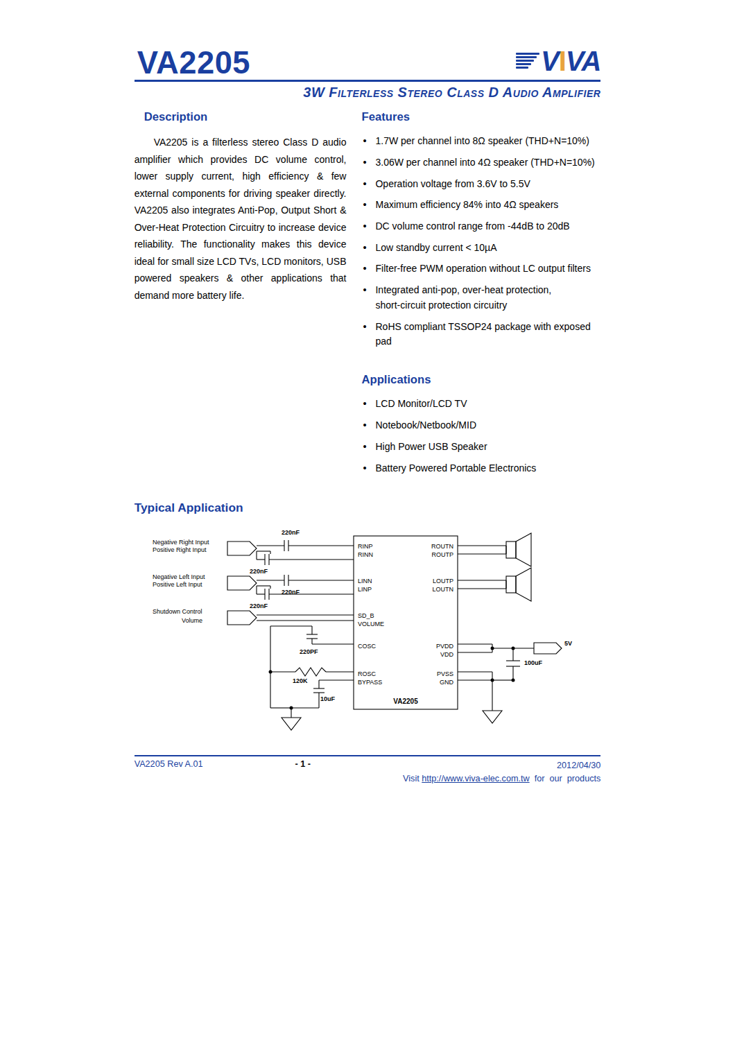VA2205
VIVA
3W Filterless Stereo Class D Audio Amplifier
Description
VA2205 is a filterless stereo Class D audio amplifier which provides DC volume control, lower supply current, high efficiency & few external components for driving speaker directly. VA2205 also integrates Anti-Pop, Output Short & Over-Heat Protection Circuitry to increase device reliability. The functionality makes this device ideal for small size LCD TVs, LCD monitors, USB powered speakers & other applications that demand more battery life.
Features
1.7W per channel into 8Ω speaker (THD+N=10%)
3.06W per channel into 4Ω speaker (THD+N=10%)
Operation voltage from 3.6V to 5.5V
Maximum efficiency 84% into 4Ω speakers
DC volume control range from -44dB to 20dB
Low standby current < 10µA
Filter-free PWM operation without LC output filters
Integrated anti-pop, over-heat protection,short-circuit protection circuitry
RoHS compliant TSSOP24 package with exposedpad
Applications
LCD Monitor/LCD TV
Notebook/Netbook/MID
High Power USB Speaker
Battery Powered Portable Electronics
Typical Application
VA2205 RINP RINN LINN LINP SD_B VOLUME COSC ROSC BYPASS ROUTN ROUTP LOUTP LOUTN PVDD VDD PVSS GND Negative Right Input Positive Right Input 220nF 220nF Negative Left Input Positive Left Input 220nF 220nF Shutdown Control Volume 220PF 120K 10uF 5V 100uF
VA2205 Rev A.01
- 1 -
2012/04/30
Visit http://www.viva-elec.com.tw for our products